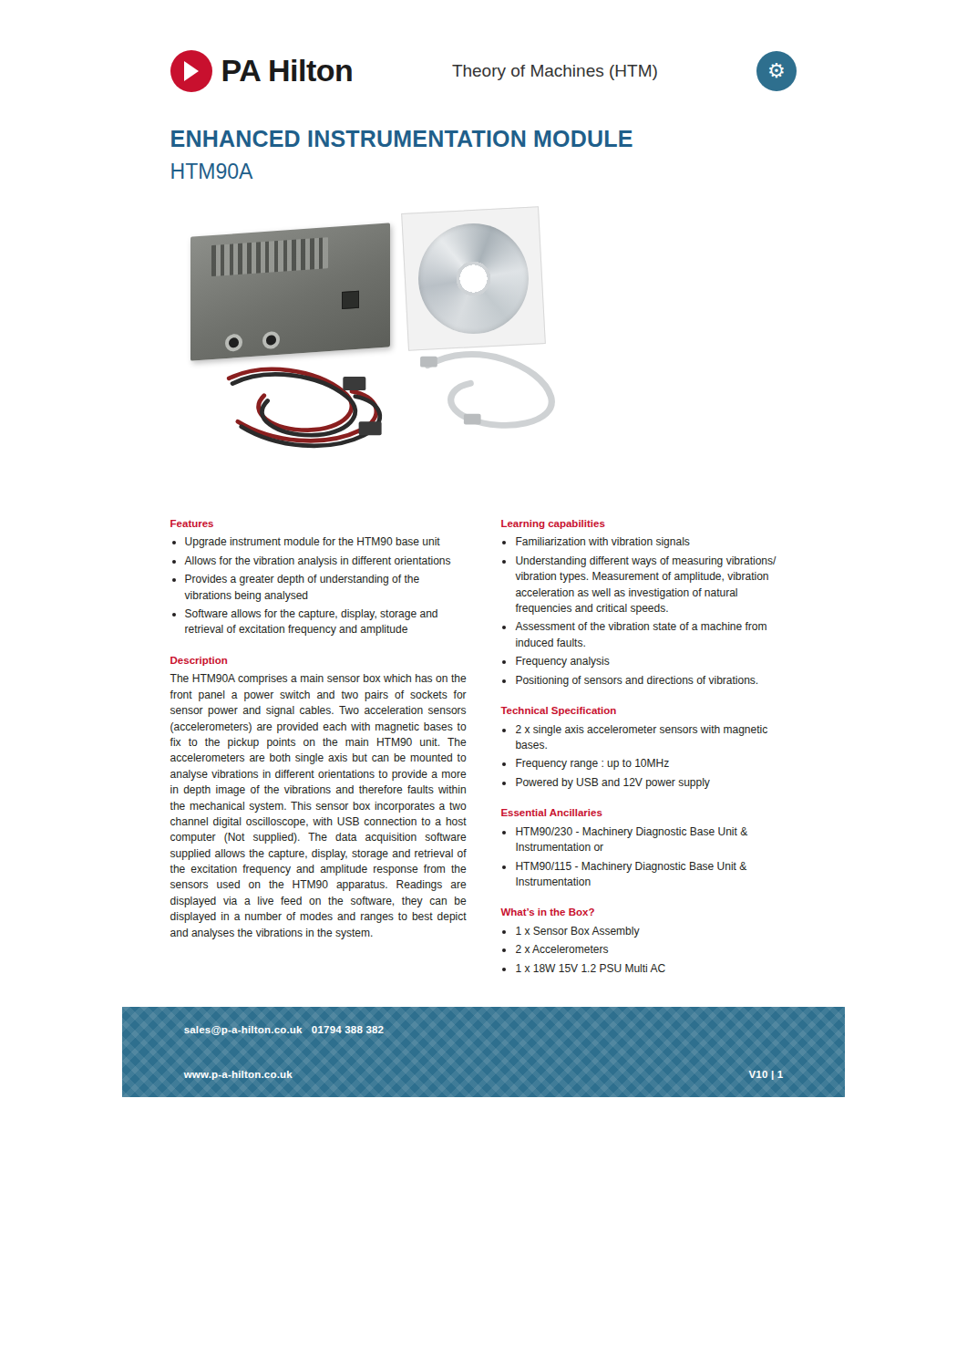PA Hilton
Theory of Machines (HTM)
⚙
ENHANCED INSTRUMENTATION MODULE
HTM90A
Features
Upgrade instrument module for the HTM90 base unit
Allows for the vibration analysis in different orientations
Provides a greater depth of understanding of the vibrations being analysed
Software allows for the capture, display, storage and retrieval of excitation frequency and amplitude
Description
The HTM90A comprises a main sensor box which has on the front panel a power switch and two pairs of sockets for sensor power and signal cables. Two acceleration sensors (accelerometers) are provided each with magnetic bases to fix to the pickup points on the main HTM90 unit. The accelerometers are both single axis but can be mounted to analyse vibrations in different orientations to provide a more in depth image of the vibrations and therefore faults within the mechanical system. This sensor box incorporates a two channel digital oscilloscope, with USB connection to a host computer (Not supplied). The data acquisition software supplied allows the capture, display, storage and retrieval of the excitation frequency and amplitude response from the sensors used on the HTM90 apparatus. Readings are displayed via a live feed on the software, they can be displayed in a number of modes and ranges to best depict and analyses the vibrations in the system.
Learning capabilities
Familiarization with vibration signals
Understanding different ways of measuring vibrations/ vibration types. Measurement of amplitude, vibration acceleration as well as investigation of natural frequencies and critical speeds.
Assessment of the vibration state of a machine from induced faults.
Frequency analysis
Positioning of sensors and directions of vibrations.
Technical Specification
2 x single axis accelerometer sensors with magnetic bases.
Frequency range : up to 10MHz
Powered by USB and 12V power supply
Essential Ancillaries
HTM90/230 - Machinery Diagnostic Base Unit & Instrumentation or
HTM90/115 - Machinery Diagnostic Base Unit & Instrumentation
What’s in the Box?
1 x Sensor Box Assembly
2 x Accelerometers
1 x 18W 15V 1.2 PSU Multi AC
sales@p-a-hilton.co.uk 01794 388 382
www.p-a-hilton.co.uk
V10 | 1